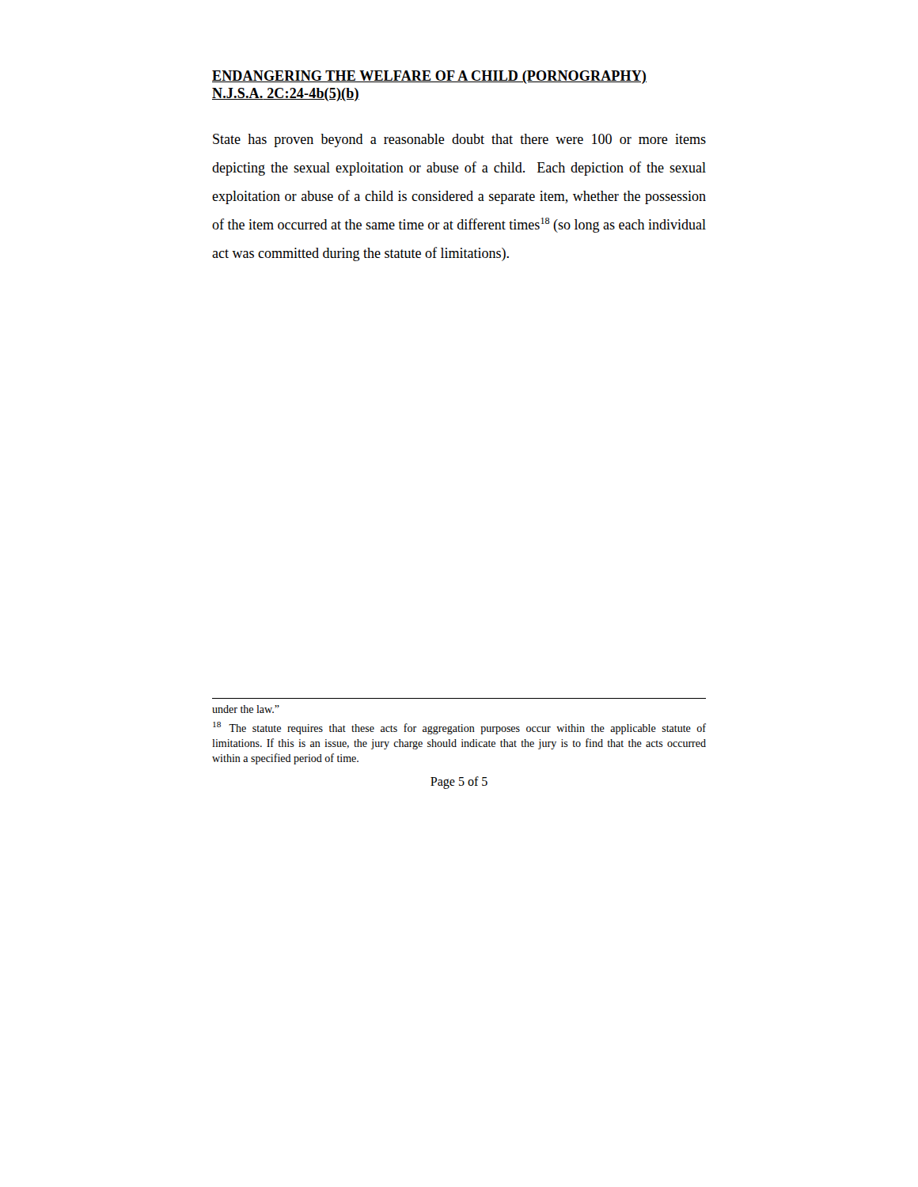ENDANGERING THE WELFARE OF A CHILD (PORNOGRAPHY)
N.J.S.A. 2C:24-4b(5)(b)
State has proven beyond a reasonable doubt that there were 100 or more items depicting the sexual exploitation or abuse of a child. Each depiction of the sexual exploitation or abuse of a child is considered a separate item, whether the possession of the item occurred at the same time or at different times18 (so long as each individual act was committed during the statute of limitations).
under the law.”
18 The statute requires that these acts for aggregation purposes occur within the applicable statute of limitations. If this is an issue, the jury charge should indicate that the jury is to find that the acts occurred within a specified period of time.
Page 5 of 5